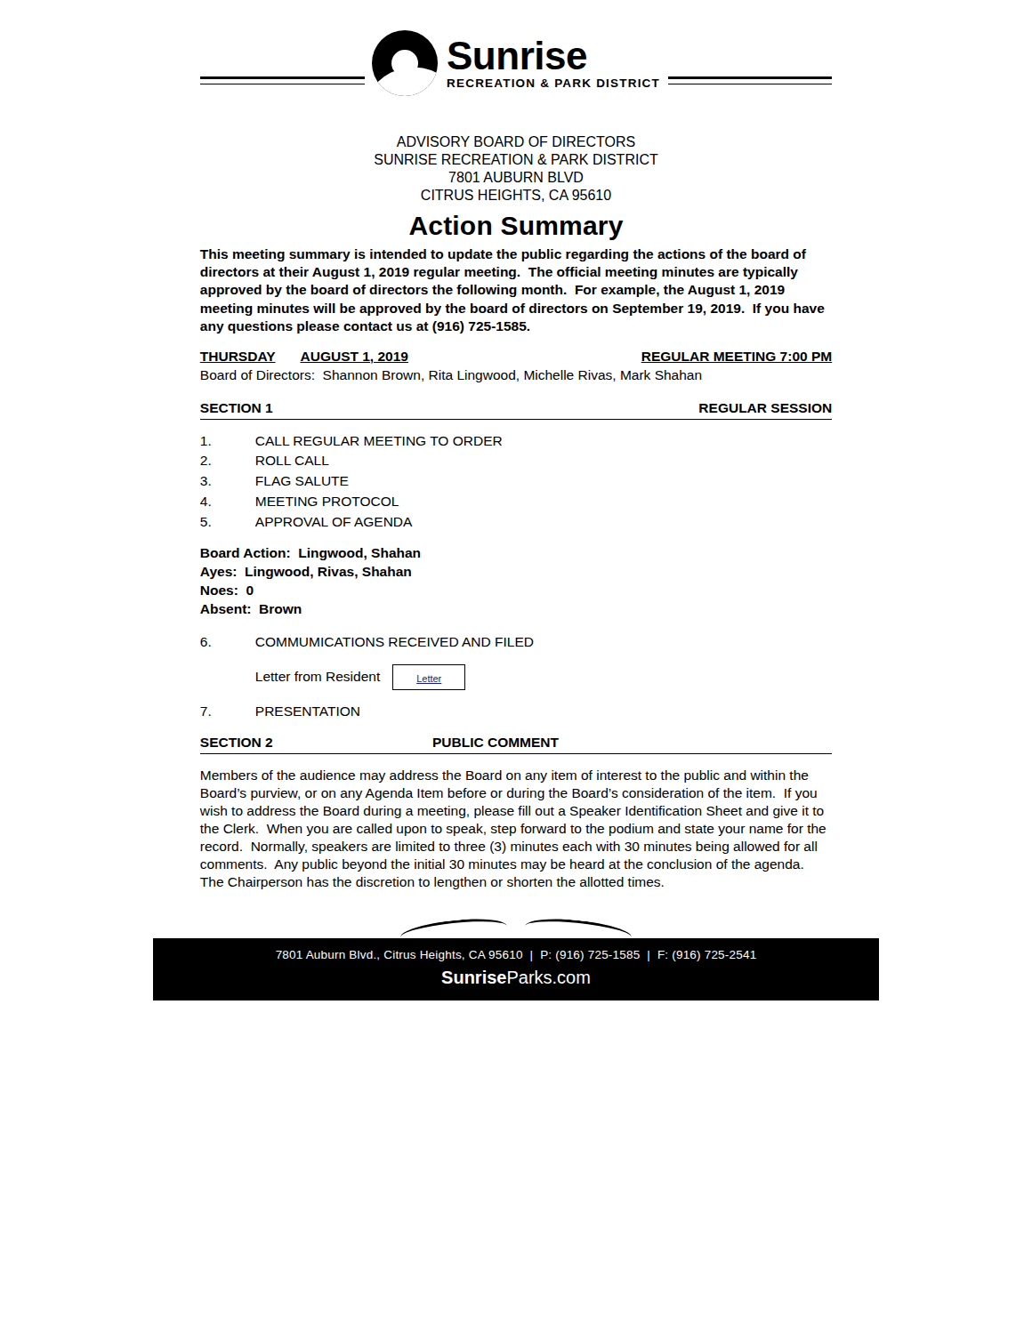Sunrise
RECREATION & PARK DISTRICT
ADVISORY BOARD OF DIRECTORS
SUNRISE RECREATION & PARK DISTRICT
7801 AUBURN BLVD
CITRUS HEIGHTS, CA 95610
Action Summary
This meeting summary is intended to update the public regarding the actions of the board of directors at their August 1, 2019 regular meeting. The official meeting minutes are typically approved by the board of directors the following month. For example, the August 1, 2019 meeting minutes will be approved by the board of directors on September 19, 2019. If you have any questions please contact us at (916) 725-1585.
THURSDAY AUGUST 1, 2019 REGULAR MEETING 7:00 PM
Board of Directors: Shannon Brown, Rita Lingwood, Michelle Rivas, Mark Shahan
SECTION 1 REGULAR SESSION
1. CALL REGULAR MEETING TO ORDER
2. ROLL CALL
3. FLAG SALUTE
4. MEETING PROTOCOL
5. APPROVAL OF AGENDA
Board Action: Lingwood, Shahan
Ayes: Lingwood, Rivas, Shahan
Noes: 0
Absent: Brown
6. COMMUMICATIONS RECEIVED AND FILED
Letter from Resident Letter
7. PRESENTATION
SECTION 2 PUBLIC COMMENT
Members of the audience may address the Board on any item of interest to the public and within the Board’s purview, or on any Agenda Item before or during the Board’s consideration of the item. If you wish to address the Board during a meeting, please fill out a Speaker Identification Sheet and give it to the Clerk. When you are called upon to speak, step forward to the podium and state your name for the record. Normally, speakers are limited to three (3) minutes each with 30 minutes being allowed for all comments. Any public beyond the initial 30 minutes may be heard at the conclusion of the agenda. The Chairperson has the discretion to lengthen or shorten the allotted times.
7801 Auburn Blvd., Citrus Heights, CA 95610 | P: (916) 725-1585 | F: (916) 725-2541
SunriseParks.com